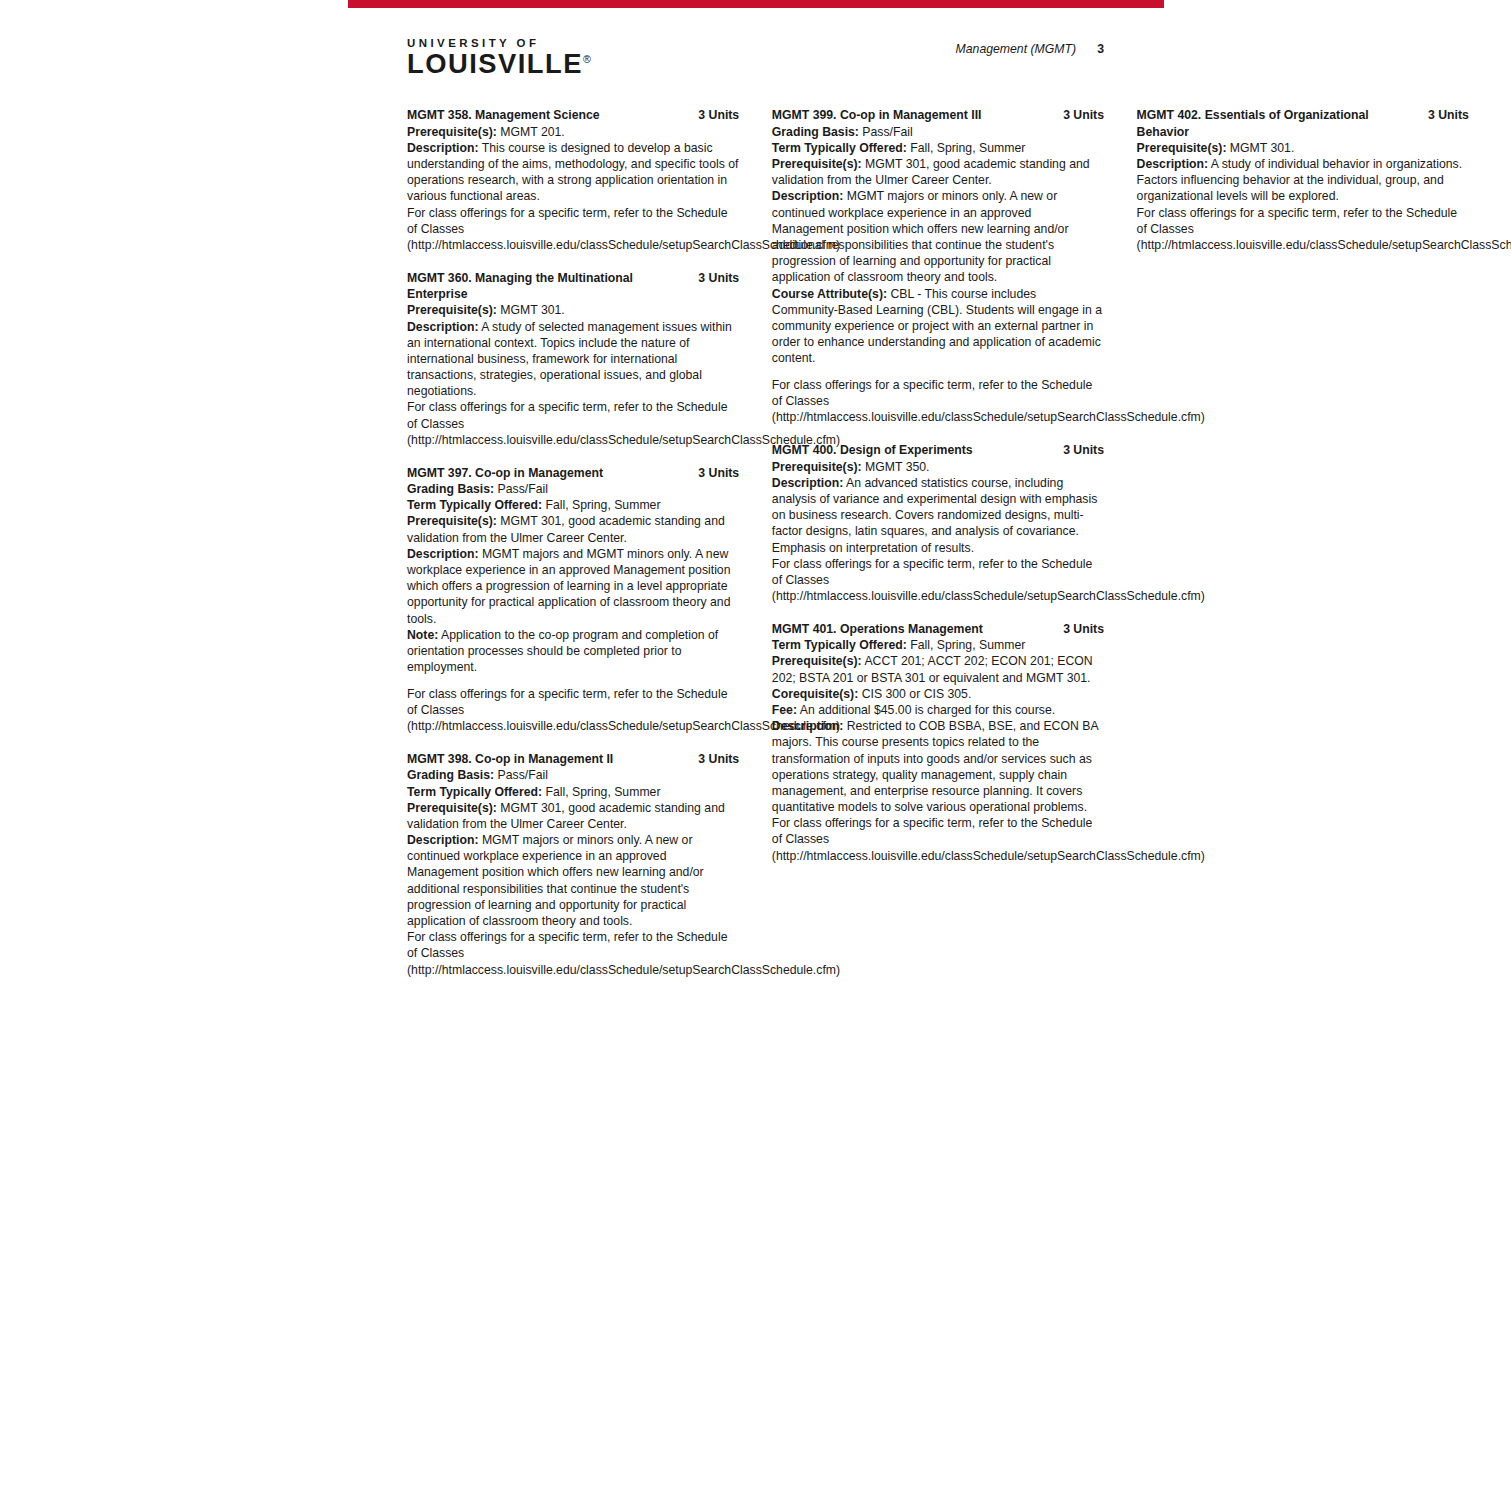UNIVERSITY OF
LOUISVILLE®
Management (MGMT) 3
MGMT 358. Management Science 3 Units
Prerequisite(s): MGMT 201.
Description: This course is designed to develop a basic understanding of the aims, methodology, and specific tools of operations research, with a strong application orientation in various functional areas.
For class offerings for a specific term, refer to the Schedule of Classes (http://htmlaccess.louisville.edu/classSchedule/setupSearchClassSchedule.cfm)
MGMT 360. Managing the Multinational Enterprise 3 Units
Prerequisite(s): MGMT 301.
Description: A study of selected management issues within an international context. Topics include the nature of international business, framework for international transactions, strategies, operational issues, and global negotiations.
For class offerings for a specific term, refer to the Schedule of Classes (http://htmlaccess.louisville.edu/classSchedule/setupSearchClassSchedule.cfm)
MGMT 397. Co-op in Management 3 Units
Grading Basis: Pass/Fail
Term Typically Offered: Fall, Spring, Summer
Prerequisite(s): MGMT 301, good academic standing and validation from the Ulmer Career Center.
Description: MGMT majors and MGMT minors only. A new workplace experience in an approved Management position which offers a progression of learning in a level appropriate opportunity for practical application of classroom theory and tools.
Note: Application to the co-op program and completion of orientation processes should be completed prior to employment.
For class offerings for a specific term, refer to the Schedule of Classes (http://htmlaccess.louisville.edu/classSchedule/setupSearchClassSchedule.cfm)
MGMT 398. Co-op in Management II 3 Units
Grading Basis: Pass/Fail
Term Typically Offered: Fall, Spring, Summer
Prerequisite(s): MGMT 301, good academic standing and validation from the Ulmer Career Center.
Description: MGMT majors or minors only. A new or continued workplace experience in an approved Management position which offers new learning and/or additional responsibilities that continue the student's progression of learning and opportunity for practical application of classroom theory and tools.
For class offerings for a specific term, refer to the Schedule of Classes (http://htmlaccess.louisville.edu/classSchedule/setupSearchClassSchedule.cfm)
MGMT 399. Co-op in Management III 3 Units
Grading Basis: Pass/Fail
Term Typically Offered: Fall, Spring, Summer
Prerequisite(s): MGMT 301, good academic standing and validation from the Ulmer Career Center.
Description: MGMT majors or minors only. A new or continued workplace experience in an approved Management position which offers new learning and/or additional responsibilities that continue the student's progression of learning and opportunity for practical application of classroom theory and tools.
Course Attribute(s): CBL - This course includes Community-Based Learning (CBL). Students will engage in a community experience or project with an external partner in order to enhance understanding and application of academic content.
For class offerings for a specific term, refer to the Schedule of Classes (http://htmlaccess.louisville.edu/classSchedule/setupSearchClassSchedule.cfm)
MGMT 400. Design of Experiments 3 Units
Prerequisite(s): MGMT 350.
Description: An advanced statistics course, including analysis of variance and experimental design with emphasis on business research. Covers randomized designs, multi-factor designs, latin squares, and analysis of covariance. Emphasis on interpretation of results.
For class offerings for a specific term, refer to the Schedule of Classes (http://htmlaccess.louisville.edu/classSchedule/setupSearchClassSchedule.cfm)
MGMT 401. Operations Management 3 Units
Term Typically Offered: Fall, Spring, Summer
Prerequisite(s): ACCT 201; ACCT 202; ECON 201; ECON 202; BSTA 201 or BSTA 301 or equivalent and MGMT 301.
Corequisite(s): CIS 300 or CIS 305.
Fee: An additional $45.00 is charged for this course.
Description: Restricted to COB BSBA, BSE, and ECON BA majors. This course presents topics related to the transformation of inputs into goods and/or services such as operations strategy, quality management, supply chain management, and enterprise resource planning. It covers quantitative models to solve various operational problems.
For class offerings for a specific term, refer to the Schedule of Classes (http://htmlaccess.louisville.edu/classSchedule/setupSearchClassSchedule.cfm)
MGMT 402. Essentials of Organizational Behavior 3 Units
Prerequisite(s): MGMT 301.
Description: A study of individual behavior in organizations. Factors influencing behavior at the individual, group, and organizational levels will be explored.
For class offerings for a specific term, refer to the Schedule of Classes (http://htmlaccess.louisville.edu/classSchedule/setupSearchClassSchedule.cfm)